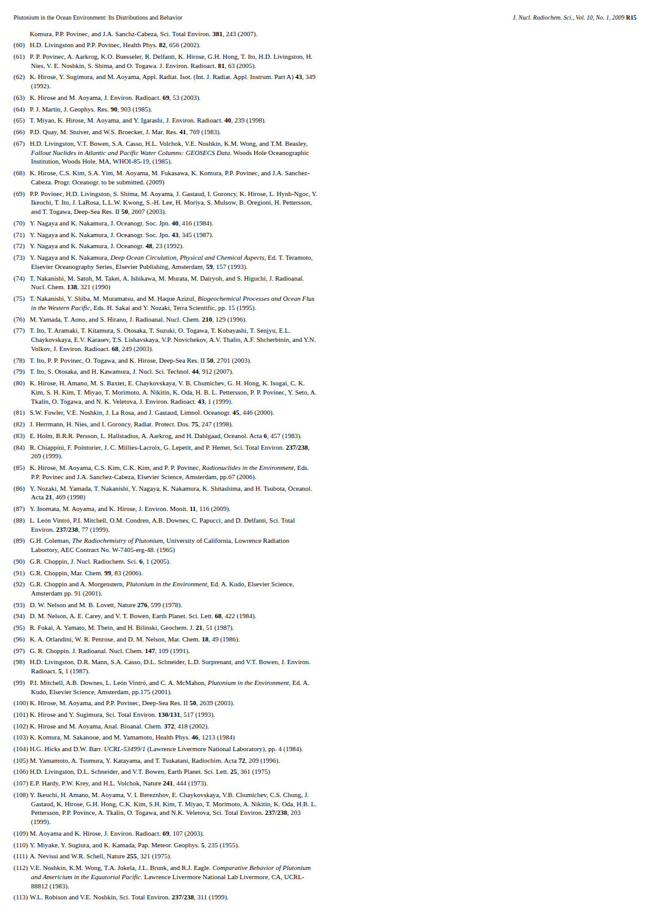Plutonium in the Ocean Environment: Its Distributions and Behavior
J. Nucl. Radiochem. Sci., Vol. 10, No. 1, 2009 R15
Komura, P.P. Povinec, and J.A. Sanchz-Cabeza, Sci. Total Environ. 381, 243 (2007).
(60) H.D. Livingston and P.P. Povinec, Health Phys. 82, 656 (2002).
(61) P. P. Povinec, A. Aarkrog, K.O. Buesseler, R. Delfanti, K. Hirose, G.H. Hong, T. Ito, H.D. Livingston, H. Nies, V. E. Noshkin, S. Shima, and O. Togawa. J. Environ. Radioact. 81, 63 (2005).
(62) K. Hirose, Y. Sugimura, and M. Aoyama, Appl. Radiat. Isot. (Int. J. Radiat. Appl. Instrum. Part A) 43, 349 (1992).
(63) K. Hirose and M. Aoyama, J. Environ. Radioact. 69, 53 (2003).
(64) P. J. Martin, J. Geophys. Res. 90, 903 (1985).
(65) T. Miyao, K. Hirose, M. Aoyama, and Y. Igarashi, J. Environ. Radioact. 40, 239 (1998).
(66) P.D. Quay, M. Stuiver, and W.S. Broecker, J. Mar. Res. 41, 769 (1983).
(67) H.D. Livingston, V.T. Bowen, S.A. Casso, H.L. Volchok, V.E. Noshkin, K.M. Wong, and T.M. Beasley, Fallout Nuclides in Atlantic and Pacific Water Columns: GEOSECS Data. Woods Hole Oceanographic Institution, Woods Hole, MA, WHOI-85-19, (1985).
(68) K. Hirose, C.S. Kim, S.A. Yim, M. Aoyama, M. Fukasawa, K. Komura, P.P. Povinec, and J.A. Sanchez-Cabeza. Progr. Oceanogr. to be submitted. (2009)
(69) P.P. Povinec, H.D. Livingston, S. Shima, M. Aoyama, J. Gastaud, I. Goroncy, K. Hirose, L. Hynh-Ngoc, Y. Ikeuchi, T. Ito, J. LaRosa, L.L.W. Kwong, S.-H. Lee, H. Moriya, S. Mulsow, B. Oregioni, H. Pettersson, and T. Togawa, Deep-Sea Res. II 50, 2607 (2003).
(70) Y. Nagaya and K. Nakamura, J. Oceanogr. Soc. Jpn. 40, 416 (1984).
(71) Y. Nagaya and K. Nakamura, J. Oceanogr. Soc. Jpn. 43, 345 (1987).
(72) Y. Nagaya and K. Nakamura, J. Oceanogr. 48, 23 (1992).
(73) Y. Nagaya and K. Nakamura, Deep Ocean Circulation, Physical and Chemical Aspects, Ed. T. Teramoto, Elsevier Oceanography Series, Elsevier Publishing, Amsterdam, 59, 157 (1993).
(74) T. Nakanishi, M. Satoh, M. Takei, A. Ishikawa, M. Murata, M. Dairyoh, and S. Higuchi, J. Radioanal. Nucl. Chem. 138, 321 (1990)
(75) T. Nakanishi, Y. Shiba, M. Muramatsu, and M. Haque Azizul, Biogeochemical Processes and Ocean Flux in the Western Pacific, Eds. H. Sakai and Y. Nozaki, Terra Scientific, pp. 15 (1995).
(76) M. Yamada, T. Aono, and S. Hirano, J. Radioanal. Nucl. Chem. 210, 129 (1996).
(77) T. Ito, T. Aramaki, T. Kitamura, S. Otosaka, T. Suzuki, O. Togawa, T. Kobayashi, T. Senjyu, E.L. Chaykovskaya, E.V. Karasev, T.S. Lishavskaya, V.P. Novichekov, A.V. Thalin, A.F. Shcherbinin, and Y.N. Volkov, J. Environ. Radioact. 68, 249 (2003).
(78) T. Ito, P. P. Povinec, O. Togawa, and K. Hirose, Deep-Sea Res. II 50, 2701 (2003).
(79) T. Ito, S. Otosaka, and H. Kawamura, J. Nucl. Sci. Technol. 44, 912 (2007).
(80) K. Hirose, H. Amano, M. S. Baxter, E. Chaykovskaya, V. B. Chumichev, G. H. Hong, K. Isogai, C. K. Kim, S. H. Kim, T. Miyao, T. Morimoto, A. Nikitin, K. Oda, H. B. L. Pettersson, P. P. Povinec, Y. Seto, A. Tkalin, O. Togawa, and N. K. Veletova, J. Environ. Radioact. 43, 1 (1999).
(81) S.W. Fowler, V.E. Noshkin, J. La Rosa, and J. Gastaud, Limnol. Oceanogr. 45, 446 (2000).
(82) J. Herrmann, H. Nies, and I. Goroncy, Radiat. Protect. Dos. 75, 247 (1998).
(83) E. Holm, B.R.R. Persson, L. Hallstadius, A. Aarkrog, and H. Dahlgaad, Oceanol. Acta 6, 457 (1983).
(84) R. Chiappini, F. Pointurier, J. C. Millies-Lacroix, G. Lepetit, and P. Hemet, Sci. Total Environ. 237/238, 269 (1999).
(85) K. Hirose, M. Aoyama, C.S. Kim, C.K. Kim, and P. P. Povinec, Radionuclides in the Environment, Eds. P.P. Povinec and J.A. Sanchez-Cabeza, Elsevier Science, Amsterdam, pp.67 (2006).
(86) Y. Nozaki, M. Yamada, T. Nakanishi, Y. Nagaya, K. Nakamura, K. Shitashima, and H. Tsubota, Oceanol. Acta 21, 469 (1998)
(87) Y. Inomata, M. Aoyama, and K. Hirose, J. Environ. Monit. 11, 116 (2009).
(88) L. León Vintró, P.I. Mitchell, O.M. Condren, A.B. Downes, C. Papucci, and D. Delfanti, Sci. Total Environ. 237/238, 77 (1999).
(89) G.H. Coleman, The Radiochemistry of Plutonium, University of California, Lowrence Radiation Labortory, AEC Contract No. W-7405-erg-48. (1965)
(90) G.R. Choppin, J. Nucl. Radiochem. Sci. 6, 1 (2005).
(91) G.R. Choppin, Mar. Chem. 99, 83 (2006).
(92) G.R. Choppin and A. Morgenstern, Plutonium in the Environment, Ed. A. Kudo, Elsevier Science, Amsterdam pp. 91 (2001).
(93) D. W. Nelson and M. B. Lovett, Nature 276, 599 (1978).
(94) D. M. Nelson, A. E. Carey, and V. T. Bowen, Earth Planet. Sci. Lett. 68, 422 (1984).
(95) R. Fukai, A. Yamato, M. Thein, and H. Bilinski, Geochem. J. 21, 51 (1987).
(96) K. A. Orlandini, W. R. Penrose, and D. M. Nelson, Mar. Chem. 18, 49 (1986).
(97) G. R. Choppin. J. Radioanal. Nucl. Chem. 147, 109 (1991).
(98) H.D. Livingston, D.R. Mann, S.A. Casso, D.L. Schneider, L.D. Surprenant, and V.T. Bowen, J. Environ. Radioact. 5, 1 (1987).
(99) P.I. Mitchell, A.B. Downes, L. León Vintró, and C. A. McMahon, Plutonium in the Environment, Ed. A. Kudo, Elsevier Science, Amsterdam, pp.175 (2001).
(100) K. Hirose, M. Aoyama, and P.P. Povinec, Deep-Sea Res. II 50, 2639 (2003).
(101) K. Hirose and Y. Sugimura, Sci. Total Environ. 130/131, 517 (1993).
(102) K. Hirose and M. Aoyama, Anal. Bioanal. Chem. 372, 418 (2002).
(103) K. Komura, M. Sakanoue, and M. Yamamoto, Health Phys. 46, 1213 (1984)
(104) H.G. Hicks and D.W. Barr. UCRL-53499/1 (Lawrence Livermore National Laboratory), pp. 4 (1984).
(105) M. Yamamoto, A. Tsumura, Y. Katayama, and T. Tsukatani, Radiochim. Acta 72, 209 (1996).
(106) H.D. Livingston, D.L. Schneider, and V.T. Bowen, Earth Planet. Sci. Lett. 25, 361 (1975)
(107) E.P. Hardy, P.W. Krey, and H.L. Volchok, Nature 241, 444 (1973).
(108) Y. Ikeuchi, H. Amano, M. Aoyama, V. I. Bereznhov, E. Chaykovskaya, V.B. Chumichev, C.S. Chung, J. Gastaud, K. Hirose, G.H. Hong, C.K. Kim, S.H. Kim, T. Miyao, T. Morimoto, A. Nikitin, K. Oda, H.B. L. Pettersson, P.P. Povince, A. Tkalin, O. Togawa, and N.K. Veletova, Sci. Total Environ. 237/238, 203 (1999).
(109) M. Aoyama and K. Hirose, J. Environ. Radioact. 69, 107 (2003).
(110) Y. Miyake, Y. Sugiura, and K. Kamada, Pap. Meteor. Geophys. 5, 235 (1955).
(111) A. Nevissi and W.R. Schell, Nature 255, 321 (1975).
(112) V.E. Noshkin, K.M. Wong, T.A. Jokela, J.L. Brunk, and R.J. Eagle. Comparative Behavior of Plutonium and Americium in the Equatorial Pacific. Lawrence Livermore National Lab Livermore, CA, UCRL-88812 (1983).
(113) W.L. Robison and V.E. Noshkin, Sci. Total Environ. 237/238, 311 (1999).